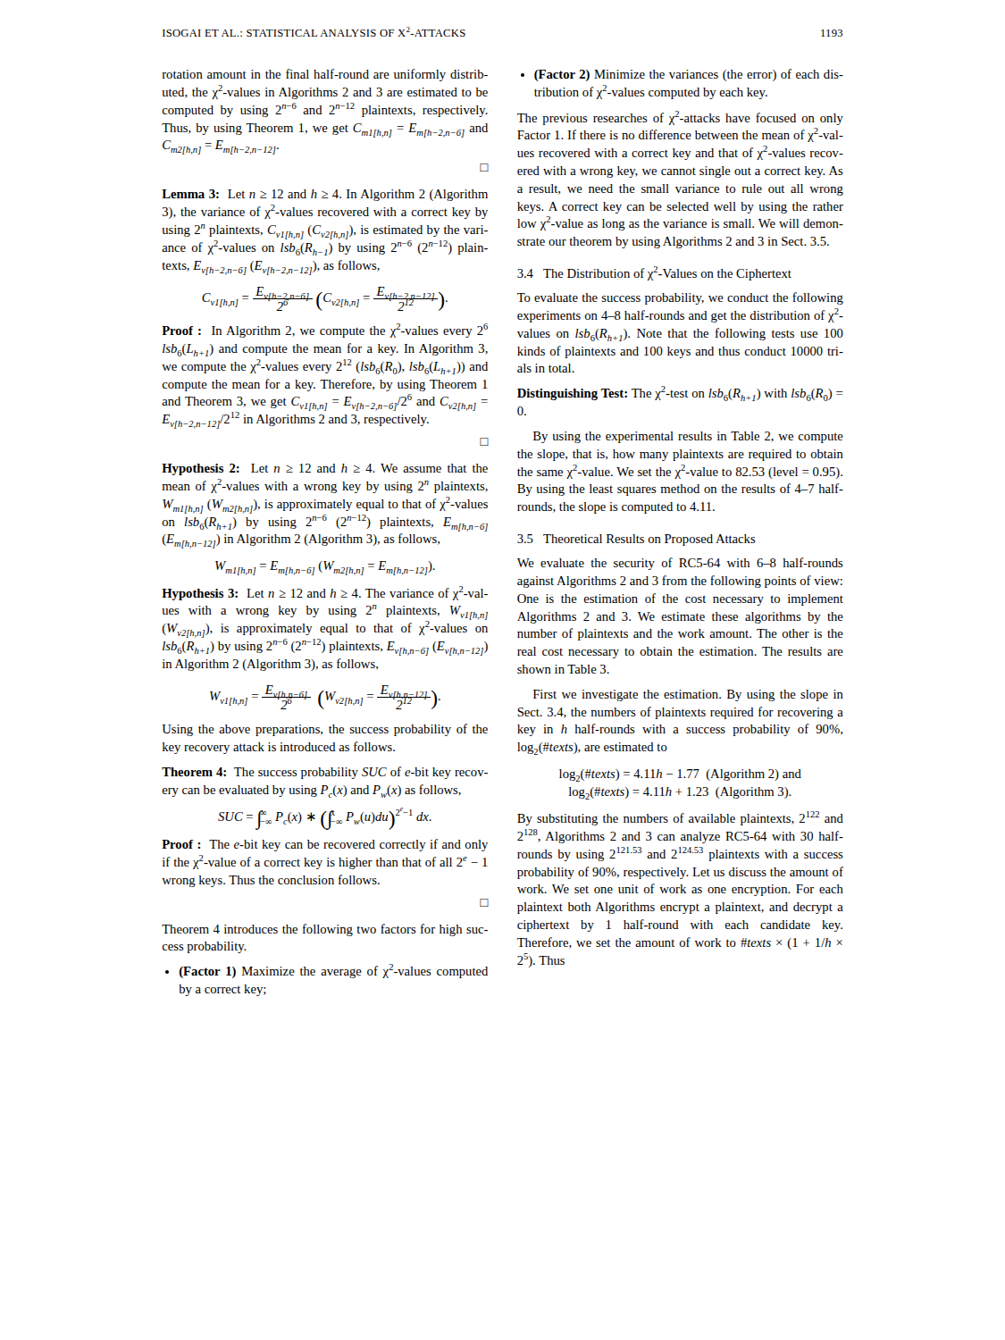ISOGAI et al.: STATISTICAL ANALYSIS OF χ2-ATTACKS 1193
rotation amount in the final half-round are uniformly distributed, the χ2-values in Algorithms 2 and 3 are estimated to be computed by using 2n−6 and 2n−12 plaintexts, respectively. Thus, by using Theorem 1, we get Cm1[h,n] = Em[h−2,n−6] and Cm2[h,n] = Em[h−2,n−12].
□
Lemma 3: Let n ≥ 12 and h ≥ 4. In Algorithm 2 (Algorithm 3), the variance of χ2-values recovered with a correct key by using 2n plaintexts, Cv1[h,n] (Cv2[h,n]), is estimated by the variance of χ2-values on lsb6(Rh−1) by using 2n−6 (2n−12) plaintexts, Ev[h−2,n−6] (Ev[h−2,n−12]), as follows,
Cv1[h,n] = Ev[h−2,n−6] 26 (Cv2[h,n] = Ev[h−2,n−12] 212).
Proof : In Algorithm 2, we compute the χ2-values every 26 lsb6(Lh+1) and compute the mean for a key. In Algorithm 3, we compute the χ2-values every 212 (lsb6(R0), lsb6(Lh+1)) and compute the mean for a key. Therefore, by using Theorem 1 and Theorem 3, we get Cv1[h,n] = Ev[h−2,n−6]/26 and Cv2[h,n] = Ev[h−2,n−12]/212 in Algorithms 2 and 3, respectively.
□
Hypothesis 2: Let n ≥ 12 and h ≥ 4. We assume that the mean of χ2-values with a wrong key by using 2n plaintexts, Wm1[h,n] (Wm2[h,n]), is approximately equal to that of χ2-values on lsb6(Rh+1) by using 2n−6 (2n−12) plaintexts, Em[h,n−6] (Em[h,n−12]) in Algorithm 2 (Algorithm 3), as follows,
Wm1[h,n] = Em[h,n−6] (Wm2[h,n] = Em[h,n−12]).
Hypothesis 3: Let n ≥ 12 and h ≥ 4. The variance of χ2-values with a wrong key by using 2n plaintexts, Wv1[h,n] (Wv2[h,n]), is approximately equal to that of χ2-values on lsb6(Rh+1) by using 2n−6 (2n−12) plaintexts, Ev[h,n−6] (Ev[h,n−12]) in Algorithm 2 (Algorithm 3), as follows,
Wv1[h,n] = Ev[h,n−6] 26 (Wv2[h,n] = Ev[h,n−12] 212).
Using the above preparations, the success probability of the key recovery attack is introduced as follows.
Theorem 4: The success probability SUC of e-bit key recovery can be evaluated by using Pc(x) and Pw(x) as follows,
SUC = ∫∞−∞ Pc(x) ∗ (∫x−∞ Pw(u)du)2e−1 dx.
Proof : The e-bit key can be recovered correctly if and only if the χ2-value of a correct key is higher than that of all 2e − 1 wrong keys. Thus the conclusion follows.
□
Theorem 4 introduces the following two factors for high success probability.
(Factor 1) Maximize the average of χ2-values computed by a correct key;
(Factor 2) Minimize the variances (the error) of each distribution of χ2-values computed by each key.
The previous researches of χ2-attacks have focused on only Factor 1. If there is no difference between the mean of χ2-values recovered with a correct key and that of χ2-values recovered with a wrong key, we cannot single out a correct key. As a result, we need the small variance to rule out all wrong keys. A correct key can be selected well by using the rather low χ2-value as long as the variance is small. We will demonstrate our theorem by using Algorithms 2 and 3 in Sect. 3.5.
3.4 The Distribution of χ2-Values on the Ciphertext
To evaluate the success probability, we conduct the following experiments on 4–8 half-rounds and get the distribution of χ2-values on lsb6(Rh+1). Note that the following tests use 100 kinds of plaintexts and 100 keys and thus conduct 10000 trials in total.
Distinguishing Test: The χ2-test on lsb6(Rh+1) with lsb6(R0) = 0.
By using the experimental results in Table 2, we compute the slope, that is, how many plaintexts are required to obtain the same χ2-value. We set the χ2-value to 82.53 (level = 0.95). By using the least squares method on the results of 4–7 half-rounds, the slope is computed to 4.11.
3.5 Theoretical Results on Proposed Attacks
We evaluate the security of RC5-64 with 6–8 half-rounds against Algorithms 2 and 3 from the following points of view: One is the estimation of the cost necessary to implement Algorithms 2 and 3. We estimate these algorithms by the number of plaintexts and the work amount. The other is the real cost necessary to obtain the estimation. The results are shown in Table 3.
First we investigate the estimation. By using the slope in Sect. 3.4, the numbers of plaintexts required for recovering a key in h half-rounds with a success probability of 90%, log2(#texts), are estimated to
log2(#texts) = 4.11h − 1.77 (Algorithm 2) and
log2(#texts) = 4.11h + 1.23 (Algorithm 3).
By substituting the numbers of available plaintexts, 2122 and 2128, Algorithms 2 and 3 can analyze RC5-64 with 30 half-rounds by using 2121.53 and 2124.53 plaintexts with a success probability of 90%, respectively. Let us discuss the amount of work. We set one unit of work as one encryption. For each plaintext both Algorithms encrypt a plaintext, and decrypt a ciphertext by 1 half-round with each candidate key. Therefore, we set the amount of work to #texts × (1 + 1/h × 25). Thus